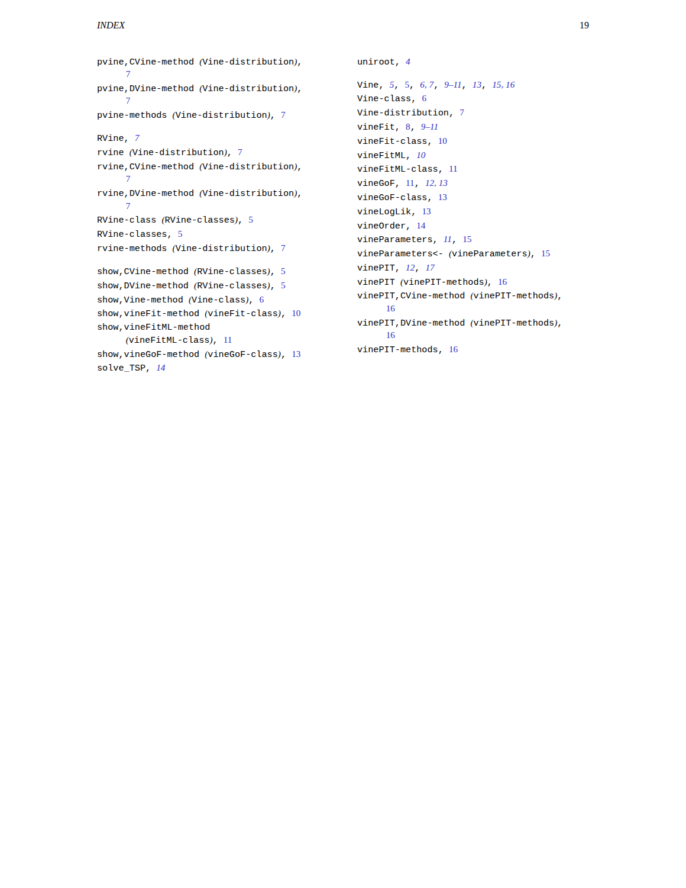INDEX 19
pvine,CVine-method (Vine-distribution),
7
pvine,DVine-method (Vine-distribution),
7
pvine-methods (Vine-distribution), 7
RVine, 7
rvine (Vine-distribution), 7
rvine,CVine-method (Vine-distribution),
7
rvine,DVine-method (Vine-distribution),
7
RVine-class (RVine-classes), 5
RVine-classes, 5
rvine-methods (Vine-distribution), 7
show,CVine-method (RVine-classes), 5
show,DVine-method (RVine-classes), 5
show,Vine-method (Vine-class), 6
show,vineFit-method (vineFit-class), 10
show,vineFitML-method
(vineFitML-class), 11
show,vineGoF-method (vineGoF-class), 13
solve_TSP, 14
uniroot, 4
Vine, 5, 5, 6, 7, 9–11, 13, 15, 16
Vine-class, 6
Vine-distribution, 7
vineFit, 8, 9–11
vineFit-class, 10
vineFitML, 10
vineFitML-class, 11
vineGoF, 11, 12, 13
vineGoF-class, 13
vineLogLik, 13
vineOrder, 14
vineParameters, 11, 15
vineParameters<- (vineParameters), 15
vinePIT, 12, 17
vinePIT (vinePIT-methods), 16
vinePIT,CVine-method (vinePIT-methods),
16
vinePIT,DVine-method (vinePIT-methods),
16
vinePIT-methods, 16